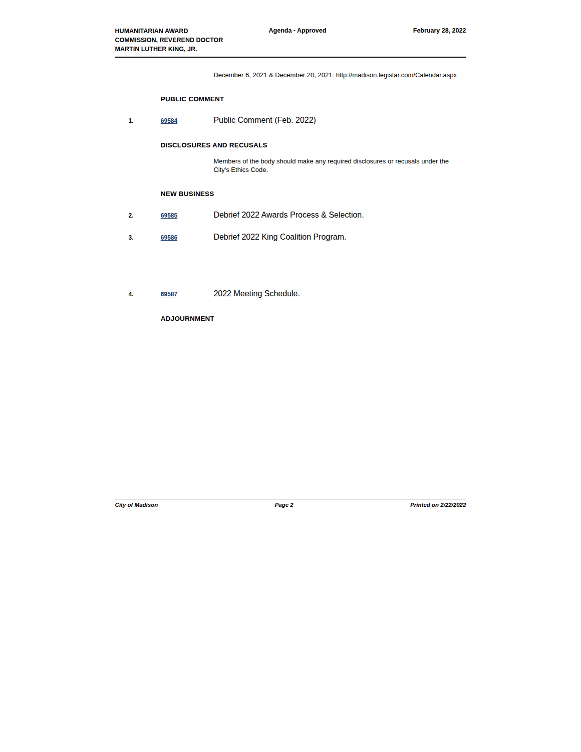Humanitarian Award
Commission, Reverend Doctor
Martin Luther King, Jr.
Agenda - Approved
February 28, 2022
December 6, 2021 & December 20, 2021: http://madison.legistar.com/Calendar.aspx
PUBLIC COMMENT
1.
69584
Public Comment (Feb. 2022)
DISCLOSURES AND RECUSALS
Members of the body should make any required disclosures or recusals under the City's Ethics Code.
NEW BUSINESS
2.
69585
Debrief 2022 Awards Process & Selection.
3.
69586
Debrief 2022 King Coalition Program.
4.
69587
2022 Meeting Schedule.
ADJOURNMENT
City of Madison
Page 2
Printed on 2/22/2022